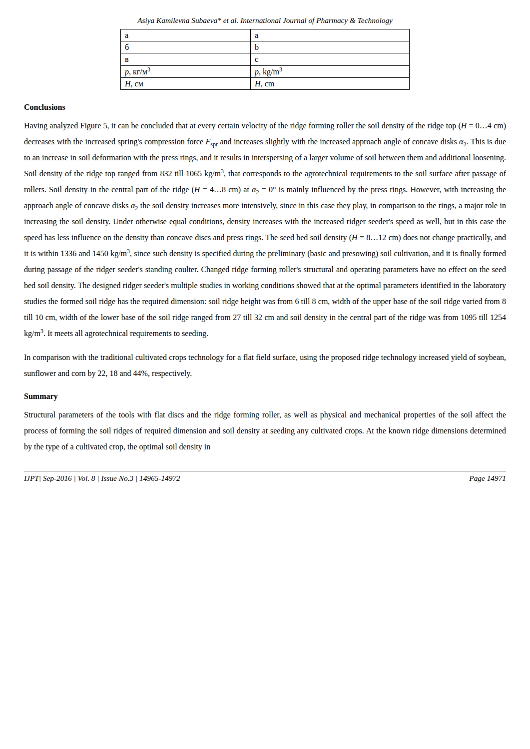Asiya Kamilevna Subaeva* et al. International Journal of Pharmacy & Technology
| а | a |
| б | b |
| в | c |
| р , кг/м 3 | p , kg/m 3 |
| Н , см | H , cm |
Conclusions
Having analyzed Figure 5, it can be concluded that at every certain velocity of the ridge forming roller the soil density of the ridge top (H = 0…4 cm) decreases with the increased spring's compression force Fspr and increases slightly with the increased approach angle of concave disks α2. This is due to an increase in soil deformation with the press rings, and it results in interspersing of a larger volume of soil between them and additional loosening. Soil density of the ridge top ranged from 832 till 1065 kg/m3, that corresponds to the agrotechnical requirements to the soil surface after passage of rollers. Soil density in the central part of the ridge (H = 4…8 cm) at α2 = 0° is mainly influenced by the press rings. However, with increasing the approach angle of concave disks α2 the soil density increases more intensively, since in this case they play, in comparison to the rings, a major role in increasing the soil density. Under otherwise equal conditions, density increases with the increased ridger seeder's speed as well, but in this case the speed has less influence on the density than concave discs and press rings. The seed bed soil density (H = 8…12 cm) does not change practically, and it is within 1336 and 1450 kg/m3, since such density is specified during the preliminary (basic and presowing) soil cultivation, and it is finally formed during passage of the ridger seeder's standing coulter. Changed ridge forming roller's structural and operating parameters have no effect on the seed bed soil density. The designed ridger seeder's multiple studies in working conditions showed that at the optimal parameters identified in the laboratory studies the formed soil ridge has the required dimension: soil ridge height was from 6 till 8 cm, width of the upper base of the soil ridge varied from 8 till 10 cm, width of the lower base of the soil ridge ranged from 27 till 32 cm and soil density in the central part of the ridge was from 1095 till 1254 kg/m3. It meets all agrotechnical requirements to seeding.
In comparison with the traditional cultivated crops technology for a flat field surface, using the proposed ridge technology increased yield of soybean, sunflower and corn by 22, 18 and 44%, respectively.
Summary
Structural parameters of the tools with flat discs and the ridge forming roller, as well as physical and mechanical properties of the soil affect the process of forming the soil ridges of required dimension and soil density at seeding any cultivated crops. At the known ridge dimensions determined by the type of a cultivated crop, the optimal soil density in
IJPT| Sep-2016 | Vol. 8 | Issue No.3 | 14965-14972 Page 14971